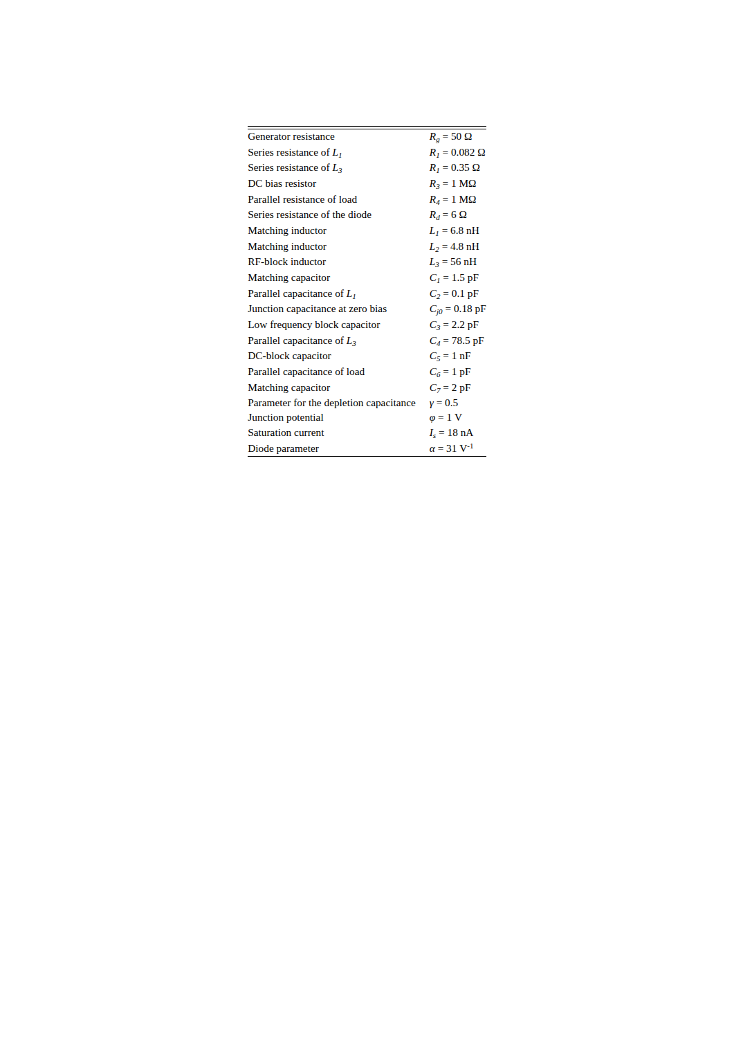| Generator resistance | R g = 50 Ω |
| Series resistance of L 1 | R 1 = 0.082 Ω |
| Series resistance of L 3 | R 1 = 0.35 Ω |
| DC bias resistor | R 3 = 1 M Ω |
| Parallel resistance of load | R 4 = 1 M Ω |
| Series resistance of the diode | R d = 6 Ω |
| Matching inductor | L 1 = 6.8 nH |
| Matching inductor | L 2 = 4.8 nH |
| RF-block inductor | L 3 = 56 nH |
| Matching capacitor | C 1 = 1.5 pF |
| Parallel capacitance of L 1 | C 2 = 0.1 pF |
| Junction capacitance at zero bias | C j0 = 0.18 pF |
| Low frequency block capacitor | C 3 = 2.2 pF |
| Parallel capacitance of L 3 | C 4 = 78.5 pF |
| DC-block capacitor | C 5 = 1 nF |
| Parallel capacitance of load | C 6 = 1 pF |
| Matching capacitor | C 7 = 2 pF |
| Parameter for the depletion capacitance | γ = 0.5 |
| Junction potential | φ = 1 V |
| Saturation current | I s = 18 nA |
| Diode parameter | α = 31 V -1 |